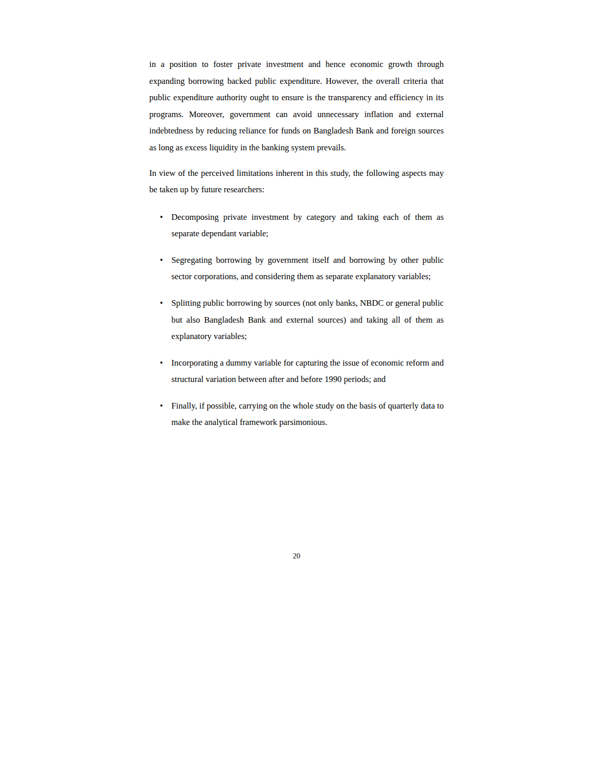in a position to foster private investment and hence economic growth through expanding borrowing backed public expenditure. However, the overall criteria that public expenditure authority ought to ensure is the transparency and efficiency in its programs. Moreover, government can avoid unnecessary inflation and external indebtedness by reducing reliance for funds on Bangladesh Bank and foreign sources as long as excess liquidity in the banking system prevails.
In view of the perceived limitations inherent in this study, the following aspects may be taken up by future researchers:
Decomposing private investment by category and taking each of them as separate dependant variable;
Segregating borrowing by government itself and borrowing by other public sector corporations, and considering them as separate explanatory variables;
Splitting public borrowing by sources (not only banks, NBDC or general public but also Bangladesh Bank and external sources) and taking all of them as explanatory variables;
Incorporating a dummy variable for capturing the issue of economic reform and structural variation between after and before 1990 periods; and
Finally, if possible, carrying on the whole study on the basis of quarterly data to make the analytical framework parsimonious.
20